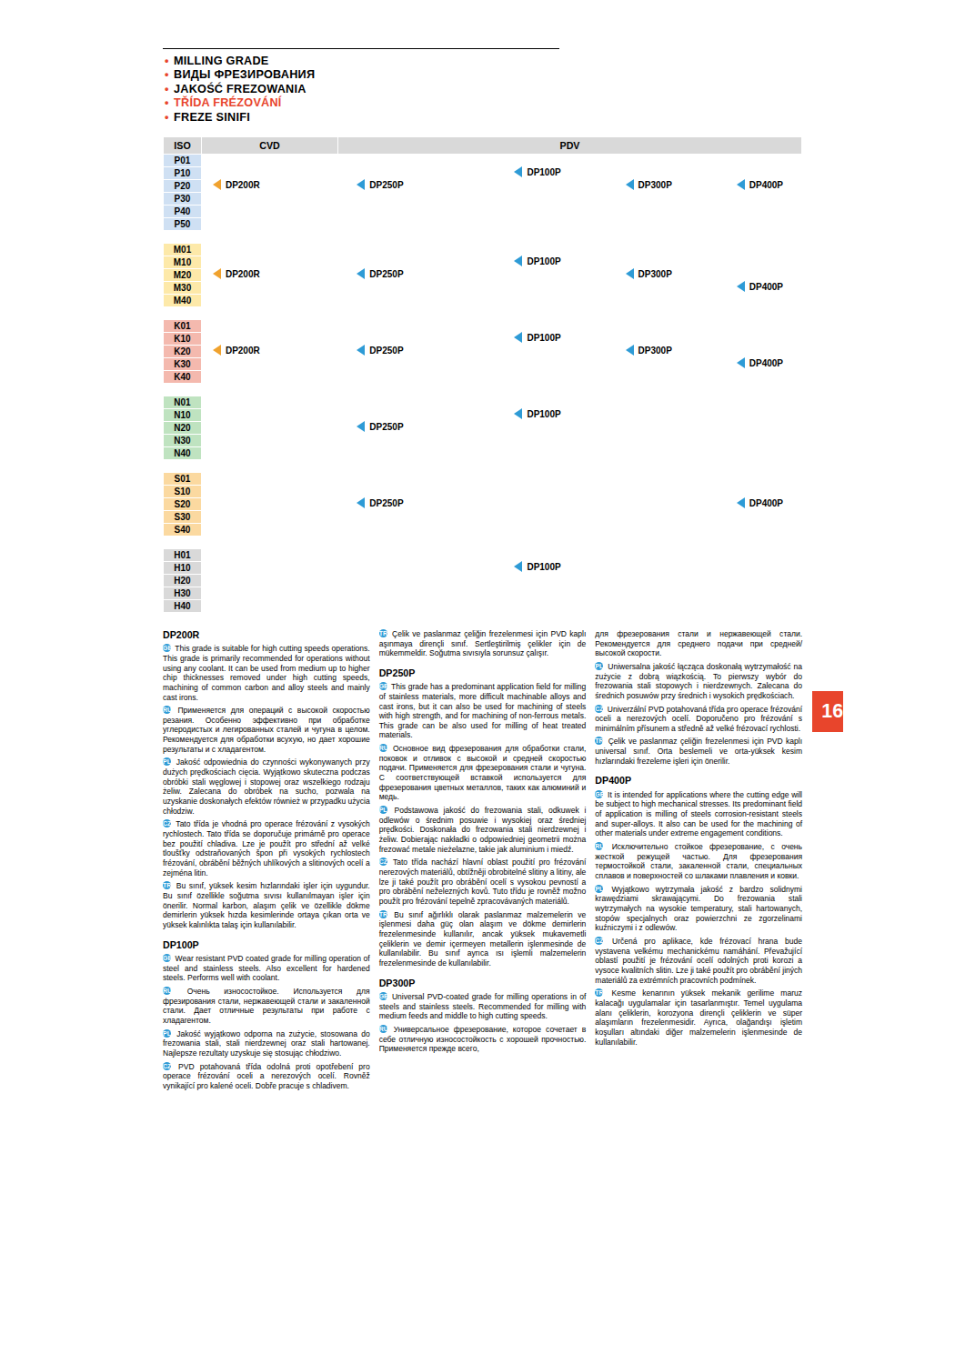MILLING GRADE
ВИДЫ ФРЕЗИРОВАНИЯ
JAKOŚĆ FREZOWANIA
TŘÍDA FRÉZOVÁNÍ
FREZE SINIFI
| ISO | CVD | PDV |
| --- | --- | --- |
| P01 | | |
| P10 | | DP100P |
| P20 | DP200R | DP250P DP300P DP400P |
| P30 | | |
| P40 | | |
| P50 | | |
| M01 | | |
| M10 | | DP100P |
| M20 | DP200R | DP250P DP300P |
| M30 | | DP400P |
| M40 | | |
| K01 | | |
| K10 | | DP100P |
| K20 | DP200R | DP250P DP300P |
| K30 | | DP400P |
| K40 | | |
| N01 | | |
| N10 | | DP100P |
| N20 | | DP250P |
| N30 | | |
| N40 | | |
| S01 | | |
| S10 | | |
| S20 | | DP250P DP400P |
| S30 | | |
| S40 | | |
| H01 | | |
| H10 | | DP100P |
| H20 | | |
| H30 | | |
| H40 | | |
169
DP200R
GB This grade is suitable for high cutting speeds operations. This grade is primarily recommended for operations without using any coolant. It can be used from medium up to higher chip thicknesses removed under high cutting speeds, machining of common carbon and alloy steels and mainly cast irons.
RU Применяется для операций с высокой скоростью резания. Особенно эффективно при обработке углеродистых и легированных сталей и чугуна в целом. Рекомендуется для обработки всухую, но дает хорошие результаты и с хладагентом.
PL Jakość odpowiednia do czynności wykonywanych przy dużych prędkościach cięcia. Wyjątkowo skuteczna podczas obróbki stali węglowej i stopowej oraz wszelkiego rodzaju żeliw. Zalecana do obróbek na sucho, pozwala na uzyskanie doskonałych efektów również w przypadku użycia chłodziw.
CZ Tato třída je vhodná pro operace frézování z vysokých rychlostech. Tato třída se doporučuje primárně pro operace bez použití chladiva. Lze je použít pro střední až velké tloušťky odstraňovaných špon při vysokých rychlostech frézování, obrábění běžných uhlíkových a slitinových ocelí a zejména litin.
TR Bu sınıf, yüksek kesim hızlarındaki işler için uygundur. Bu sınıf özellikle soğutma sıvısı kullanılmayan işler için önerilir. Normal karbon, alaşım çelik ve özellikle dökme demirlerin yüksek hızda kesimlerinde ortaya çıkan orta ve yüksek kalınlıkta talaş için kullanılabilir.
DP100P
GB Wear resistant PVD coated grade for milling operation of steel and stainless steels. Also excellent for hardened steels. Performs well with coolant.
RU Очень износостойкое. Используется для фрезирования стали, нержавеющей стали и закаленной стали. Дает отличные результаты при работе с хладагентом.
PL Jakość wyjątkowo odporna na zużycie, stosowana do frezowania stali, stali nierdzewnej oraz stali hartowanej. Najlepsze rezultaty uzyskuje się stosując chłodziwo.
CZ PVD potahovaná třída odolná proti opotřebení pro operace frézování oceli a nerezových ocelí. Rovněž vynikající pro kalené oceli. Dobře pracuje s chladivem.
TR Çelik ve paslanmaz çeliğin frezelenmesi için PVD kaplı aşınmaya dirençli sınıf. Sertleştirilmiş çelikler için de mükemmeldir. Soğutma sıvısıyla sorunsuz çalışır.
DP250P
GB This grade has a predominant application field for milling of stainless materials, more difficult machinable alloys and cast irons, but it can also be used for machining of steels with high strength, and for machining of non-ferrous metals. This grade can be also used for milling of heat treated materials.
RU Основное вид фрезерования для обработки стали, поковок и отливок с высокой и средней скоростью подачи. Применяется для фрезерования стали и чугуна. С соответствующей вставкой используется для фрезерования цветных металлов, таких как алюминий и медь.
PL Podstawowa jakość do frezowania stali, odkuwek i odlewów o średnim posuwie i wysokiej oraz średniej prędkości. Doskonała do frezowania stali nierdzewnej i żeliw. Dobierając nakładki o odpowiedniej geometrii można frezować metale nieżelazne, takie jak aluminium i miedź.
CZ Tato třída nachází hlavní oblast použití pro frézování nerezových materiálů, obtížněji obrobitelné slitiny a litiny, ale lze ji také použít pro obrábění ocelí s vysokou pevností a pro obrábění neželezných kovů. Tuto třídu je rovněž možno použít pro frézování tepelně zpracovávaných materiálů.
TR Bu sınıf ağırlıklı olarak paslanmaz malzemelerin ve işlenmesi daha güç olan alaşım ve dökme demirlerin frezelenmesinde kullanılır, ancak yüksek mukavemetli çeliklerin ve demir içermeyen metallerin işlenmesinde de kullanılabilir. Bu sınıf ayrıca ısı işlemli malzemelerin frezelenmesinde de kullanılabilir.
DP300P
GB Universal PVD-coated grade for milling operations in of steels and stainless steels. Recommended for milling with medium feeds and middle to high cutting speeds.
RU Универсальное фрезерование, которое сочетает в себе отличную износостойкость с хорошей прочностью. Применяется прежде всего,
для фрезерования стали и нержавеющей стали. Рекомендуется для среднего подачи при средней/высокой скорости.
PL Uniwersalna jakość łącząca doskonałą wytrzymałość na zużycie z dobrą wiązkością. To pierwszy wybór do frezowania stali stopowych i nierdzewnych. Zalecana do średnich posuwów przy średnich i wysokich prędkościach.
CZ Univerzální PVD potahovaná třída pro operace frézování oceli a nerezových ocelí. Doporučeno pro frézování s minimálním přísunem a středně až velké frézovací rychlosti.
TR Çelik ve paslanmaz çeliğin frezelenmesi için PVD kaplı universal sınıf. Orta beslemeli ve orta-yüksek kesim hızlarındaki frezeleme işleri için önerilir.
DP400P
GB It is intended for applications where the cutting edge will be subject to high mechanical stresses. Its predominant field of application is milling of steels corrosion-resistant steels and super-alloys. It also can be used for the machining of other materials under extreme engagement conditions.
RU Исключительно стойкое фрезерование, с очень жесткой режущей частью. Для фрезерования термостойкой стали, закаленной стали, специальных сплавов и поверхностей со шлаками плавления и ковки.
PL Wyjątkowo wytrzymała jakość z bardzo solidnymi krawędziami skrawającymi. Do frezowania stali wytrzymałych na wysokie temperatury, stali hartowanych, stopów specjalnych oraz powierzchni ze zgorzelinami kuźniczymi i z odlewów.
CZ Určená pro aplikace, kde frézovací hrana bude vystavena velkému mechanickému namáhání. Převažující oblastí použití je frézování ocelí odolných proti korozi a vysoce kvalitních slitin. Lze ji také použít pro obrábění jiných materiálů za extrémních pracovních podmínek.
TR Kesme kenarının yüksek mekanik gerilime maruz kalacağı uygulamalar için tasarlanmıştır. Temel uygulama alanı çeliklerin, korozyona dirençli çeliklerin ve süper alaşımların frezelenmesidir. Ayrıca, olağandışı işletim koşulları altındaki diğer malzemelerin işlenmesinde de kullanılabilir.